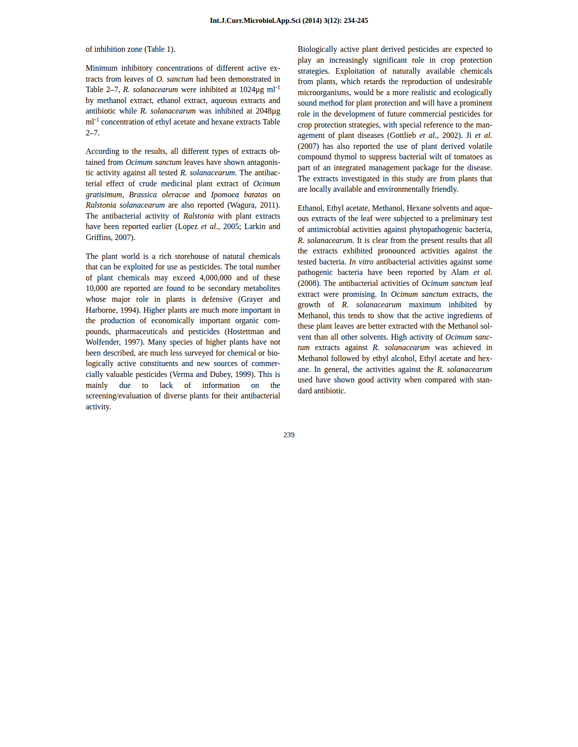Int.J.Curr.Microbiol.App.Sci (2014) 3(12): 234-245
of inhibition zone (Table 1).
Minimum inhibitory concentrations of different active extracts from leaves of O. sanctum had been demonstrated in Table 2–7, R. solanacearum were inhibited at 1024µg ml-1 by methanol extract, ethanol extract, aqueous extracts and antibiotic while R. solanacearum was inhibited at 2048µg ml-1 concentration of ethyl acetate and hexane extracts Table 2–7.
According to the results, all different types of extracts obtained from Ocimum sanctum leaves have shown antagonistic activity against all tested R. solanacearum. The antibacterial effect of crude medicinal plant extract of Ocimum gratisimum, Brassica oleracae and Ipomoea batatas on Ralstonia solanacearum are also reported (Wagura, 2011). The antibacterial activity of Ralstonia with plant extracts have been reported earlier (Lopez et al., 2005; Larkin and Griffins, 2007).
The plant world is a rich storehouse of natural chemicals that can be exploited for use as pesticides. The total number of plant chemicals may exceed 4,000,000 and of these 10,000 are reported are found to be secondary metabolites whose major role in plants is defensive (Grayer and Harborne, 1994). Higher plants are much more important in the production of economically important organic compounds, pharmaceuticals and pesticides (Hostettman and Wolfender, 1997). Many species of higher plants have not been described, are much less surveyed for chemical or biologically active constituents and new sources of commercially valuable pesticides (Verma and Dubey, 1999). This is mainly due to lack of information on the screening/evaluation of diverse plants for their antibacterial activity.
Biologically active plant derived pesticides are expected to play an increasingly significant role in crop protection strategies. Exploitation of naturally available chemicals from plants, which retards the reproduction of undesirable microorganisms, would be a more realistic and ecologically sound method for plant protection and will have a prominent role in the development of future commercial pesticides for crop protection strategies, with special reference to the management of plant diseases (Gottlieb et al., 2002). Ji et al. (2007) has also reported the use of plant derived volatile compound thymol to suppress bacterial wilt of tomatoes as part of an integrated management package for the disease. The extracts investigated in this study are from plants that are locally available and environmentally friendly.
Ethanol, Ethyl acetate, Methanol, Hexane solvents and aqueous extracts of the leaf were subjected to a preliminary test of antimicrobial activities against phytopathogenic bacteria, R. solanacearum. It is clear from the present results that all the extracts exhibited pronounced activities against the tested bacteria. In vitro antibacterial activities against some pathogenic bacteria have been reported by Alam et al. (2008). The antibacterial activities of Ocimum sanctum leaf extract were promising. In Ocimum sanctum extracts, the growth of R. solanacearum maximum inhibited by Methanol, this tends to show that the active ingredients of these plant leaves are better extracted with the Methanol solvent than all other solvents. High activity of Ocimum sanctum extracts against R. solanacearum was achieved in Methanol followed by ethyl alcohol, Ethyl acetate and hexane. In general, the activities against the R. solanacearum used have shown good activity when compared with standard antibiotic.
239